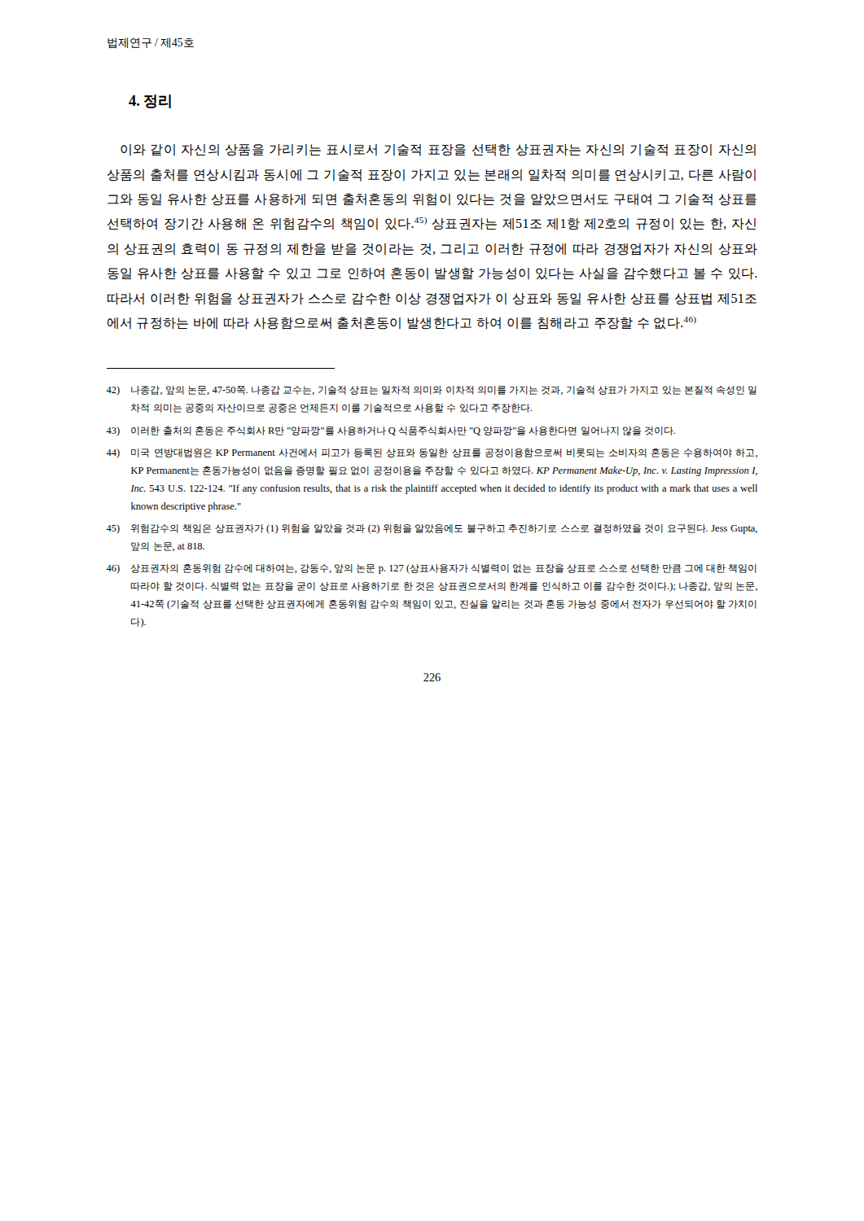법제연구 / 제45호
4. 정리
이와 같이 자신의 상품을 가리키는 표시로서 기술적 표장을 선택한 상표권자는 자신의 기술적 표장이 자신의 상품의 출처를 연상시킴과 동시에 그 기술적 표장이 가지고 있는 본래의 일차적 의미를 연상시키고, 다른 사람이 그와 동일 유사한 상표를 사용하게 되면 출처혼동의 위험이 있다는 것을 알았으면서도 구태여 그 기술적 상표를 선택하여 장기간 사용해 온 위험감수의 책임이 있다.45) 상표권자는 제51조 제1항 제2호의 규정이 있는 한, 자신의 상표권의 효력이 동 규정의 제한을 받을 것이라는 것, 그리고 이러한 규정에 따라 경쟁업자가 자신의 상표와 동일 유사한 상표를 사용할 수 있고 그로 인하여 혼동이 발생할 가능성이 있다는 사실을 감수했다고 볼 수 있다. 따라서 이러한 위험을 상표권자가 스스로 감수한 이상 경쟁업자가 이 상표와 동일 유사한 상표를 상표법 제51조에서 규정하는 바에 따라 사용함으로써 출처혼동이 발생한다고 하여 이를 침해라고 주장할 수 없다.46)
42) 나종갑, 앞의 논문, 47-50쪽. 나종갑 교수는, 기술적 상표는 일차적 의미와 이차적 의미를 가지는 것과, 기술적 상표가 가지고 있는 본질적 속성인 일차적 의미는 공중의 자산이므로 공중은 언제든지 이를 기술적으로 사용할 수 있다고 주장한다.
43) 이러한 출처의 혼동은 주식회사 R만 "양파깡"를 사용하거나 Q 식품주식회사만 "Q 양파깡"을 사용한다면 일어나지 않을 것이다.
44) 미국 연방대법원은 KP Permanent 사건에서 피고가 등록된 상표와 동일한 상표를 공정이용함으로써 비롯되는 소비자의 혼동은 수용하여야 하고, KP Permanent는 혼동가능성이 없음을 증명할 필요 없이 공정이용을 주장할 수 있다고 하였다. KP Permanent Make-Up, Inc. v. Lasting Impression I, Inc. 543 U.S. 122-124. "If any confusion results, that is a risk the plaintiff accepted when it decided to identify its product with a mark that uses a well known descriptive phrase."
45) 위험감수의 책임은 상표권자가 (1) 위험을 알았을 것과 (2) 위험을 알았음에도 불구하고 추진하기로 스스로 결정하였을 것이 요구된다. Jess Gupta, 앞의 논문, at 818.
46) 상표권자의 혼동위험 감수에 대하여는, 강동수, 앞의 논문 p. 127 (상표사용자가 식별력이 없는 표장을 상표로 스스로 선택한 만큼 그에 대한 책임이 따라야 할 것이다. 식별력 없는 표장을 굳이 상표로 사용하기로 한 것은 상표권으로서의 한계를 인식하고 이를 감수한 것이다.); 나종갑, 앞의 논문, 41-42쪽 (기술적 상표를 선택한 상표권자에게 혼동위험 감수의 책임이 있고, 진실을 알리는 것과 혼동 가능성 중에서 전자가 우선되어야 할 가치이다).
226